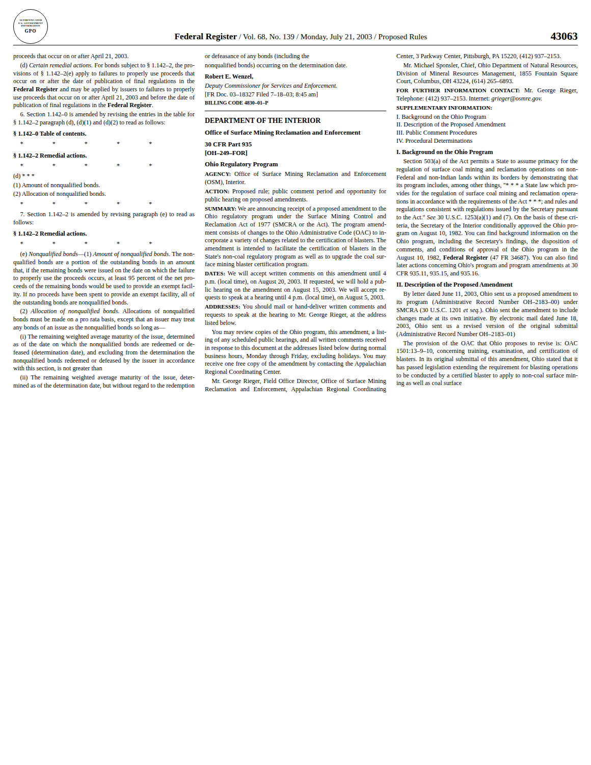Authenticated
U.S. Government
Information
GPO
Federal Register / Vol. 68, No. 139 / Monday, July 21, 2003 / Proposed Rules
43063
proceeds that occur on or after April 21, 2003.
(d) Certain remedial actions. For bonds subject to § 1.142–2, the provisions of § 1.142–2(e) apply to failures to properly use proceeds that occur on or after the date of publication of final regulations in the Federal Register and may be applied by issuers to failures to properly use proceeds that occur on or after April 21, 2003 and before the date of publication of final regulations in the Federal Register.
6. Section 1.142–0 is amended by revising the entries in the table for § 1.142–2 paragraph (d), (d)(1) and (d)(2) to read as follows:
§ 1.142–0 Table of contents.
* * * * *
§ 1.142–2 Remedial actions.
* * * * *
(d) * * *
(1) Amount of nonqualified bonds.
(2) Allocation of nonqualified bonds.
* * * * *
7. Section 1.142–2 is amended by revising paragraph (e) to read as follows:
§ 1.142–2 Remedial actions.
* * * * *
(e) Nonqualified bonds—(1) Amount of nonqualified bonds. The nonqualified bonds are a portion of the outstanding bonds in an amount that, if the remaining bonds were issued on the date on which the failure to properly use the proceeds occurs, at least 95 percent of the net proceeds of the remaining bonds would be used to provide an exempt facility. If no proceeds have been spent to provide an exempt facility, all of the outstanding bonds are nonqualified bonds.
(2) Allocation of nonqualified bonds. Allocations of nonqualified bonds must be made on a pro rata basis, except that an issuer may treat any bonds of an issue as the nonqualified bonds so long as—
(i) The remaining weighted average maturity of the issue, determined as of the date on which the nonqualified bonds are redeemed or defeased (determination date), and excluding from the determination the nonqualified bonds redeemed or defeased by the issuer in accordance with this section, is not greater than
(ii) The remaining weighted average maturity of the issue, determined as of the determination date, but without regard to the redemption or defeasance of any bonds (including the
nonqualified bonds) occurring on the determination date.
Robert E. Wenzel,
Deputy Commissioner for Services and Enforcement.
[FR Doc. 03–18327 Filed 7–18–03; 8:45 am]
BILLING CODE 4830–01–P
DEPARTMENT OF THE INTERIOR
Office of Surface Mining Reclamation and Enforcement
30 CFR Part 935
[OH–249–FOR]
Ohio Regulatory Program
AGENCY: Office of Surface Mining Reclamation and Enforcement (OSM), Interior.
ACTION: Proposed rule; public comment period and opportunity for public hearing on proposed amendments.
SUMMARY: We are announcing receipt of a proposed amendment to the Ohio regulatory program under the Surface Mining Control and Reclamation Act of 1977 (SMCRA or the Act). The program amendment consists of changes to the Ohio Administrative Code (OAC) to incorporate a variety of changes related to the certification of blasters. The amendment is intended to facilitate the certification of blasters in the State's non-coal regulatory program as well as to upgrade the coal surface mining blaster certification program.
DATES: We will accept written comments on this amendment until 4 p.m. (local time), on August 20, 2003. If requested, we will hold a public hearing on the amendment on August 15, 2003. We will accept requests to speak at a hearing until 4 p.m. (local time), on August 5, 2003.
ADDRESSES: You should mail or hand-deliver written comments and requests to speak at the hearing to Mr. George Rieger, at the address listed below.
You may review copies of the Ohio program, this amendment, a listing of any scheduled public hearings, and all written comments received in response to this document at the addresses listed below during normal business hours, Monday through Friday, excluding holidays. You may receive one free copy of the amendment by contacting the Appalachian Regional Coordinating Center.
Mr. George Rieger, Field Office Director, Office of Surface Mining Reclamation and Enforcement, Appalachian Regional Coordinating Center, 3 Parkway Center, Pittsburgh, PA 15220, (412) 937–2153.
Mr. Michael Sponsler, Chief, Ohio Department of Natural Resources, Division of Mineral Resources Management, 1855 Fountain Square Court, Columbus, OH 43224, (614) 265–6893.
FOR FURTHER INFORMATION CONTACT: Mr. George Rieger, Telephone: (412) 937–2153. Internet: grieger@osmre.gov.
SUPPLEMENTARY INFORMATION:
I. Background on the Ohio Program
II. Description of the Proposed Amendment
III. Public Comment Procedures
IV. Procedural Determinations
I. Background on the Ohio Program
Section 503(a) of the Act permits a State to assume primacy for the regulation of surface coal mining and reclamation operations on non-Federal and non-Indian lands within its borders by demonstrating that its program includes, among other things, ''* * * a State law which provides for the regulation of surface coal mining and reclamation operations in accordance with the requirements of the Act * * *; and rules and regulations consistent with regulations issued by the Secretary pursuant to the Act.'' See 30 U.S.C. 1253(a)(1) and (7). On the basis of these criteria, the Secretary of the Interior conditionally approved the Ohio program on August 10, 1982. You can find background information on the Ohio program, including the Secretary's findings, the disposition of comments, and conditions of approval of the Ohio program in the August 10, 1982, Federal Register (47 FR 34687). You can also find later actions concerning Ohio's program and program amendments at 30 CFR 935.11, 935.15, and 935.16.
II. Description of the Proposed Amendment
By letter dated June 11, 2003, Ohio sent us a proposed amendment to its program (Administrative Record Number OH–2183–00) under SMCRA (30 U.S.C. 1201 et seq.). Ohio sent the amendment to include changes made at its own initiative. By electronic mail dated June 18, 2003, Ohio sent us a revised version of the original submittal (Administrative Record Number OH–2183–01)
The provision of the OAC that Ohio proposes to revise is: OAC 1501:13–9–10, concerning training, examination, and certification of blasters. In its original submittal of this amendment, Ohio stated that it has passed legislation extending the requirement for blasting operations to be conducted by a certified blaster to apply to non-coal surface mining as well as coal surface